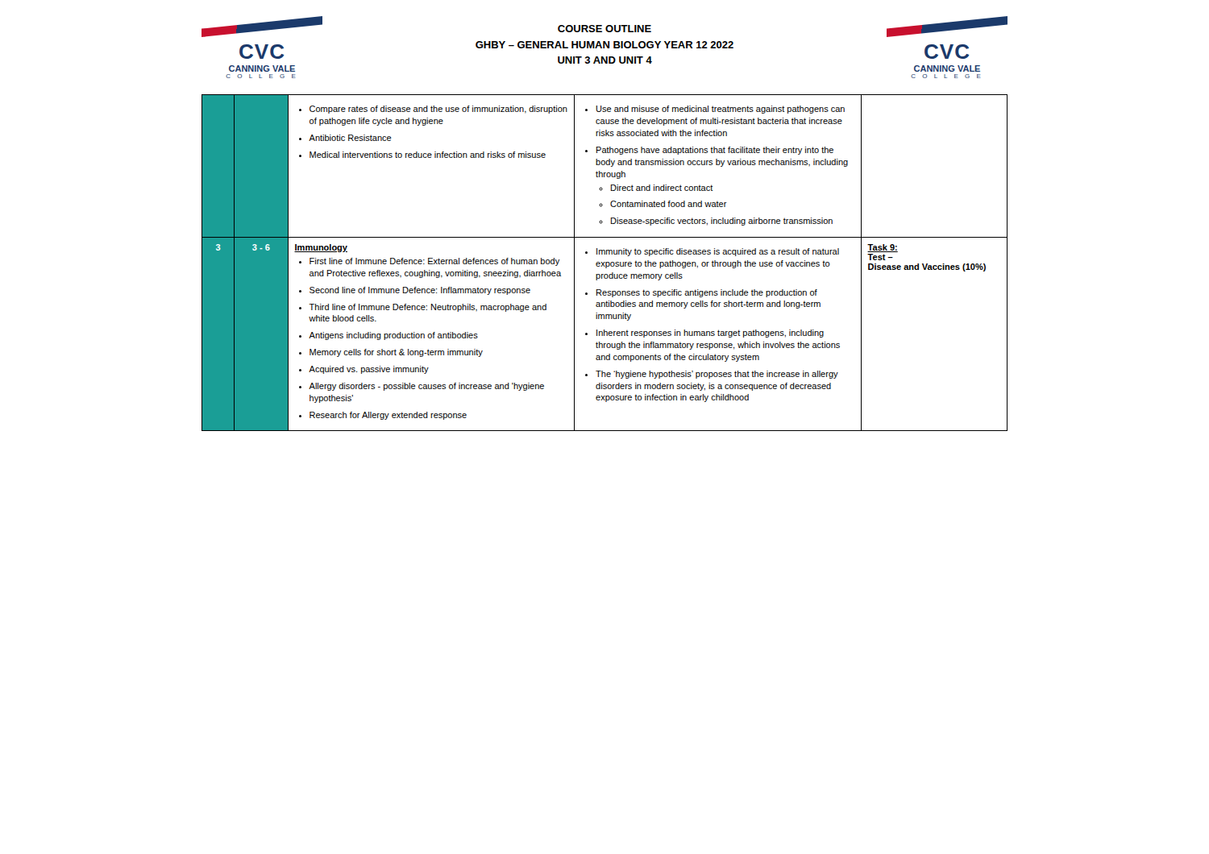CVC
CANNING VALE
C O L L E G E
COURSE OUTLINE
GHBY – GENERAL HUMAN BIOLOGY YEAR 12 2022
UNIT 3 AND UNIT 4
CVC
CANNING VALE
C O L L E G E
| | | Compare rates of disease and the use of immunization, disruption of pathogen life cycle and hygiene Antibiotic Resistance Medical interventions to reduce infection and risks of misuse | Use and misuse of medicinal treatments against pathogens can cause the development of multi-resistant bacteria that increase risks associated with the infection Pathogens have adaptations that facilitate their entry into the body and transmission occurs by various mechanisms, including through Direct and indirect contact Contaminated food and water Disease-specific vectors, including airborne transmission | |
| 3 | 3 - 6 | Immunology First line of Immune Defence: External defences of human body and Protective reflexes, coughing, vomiting, sneezing, diarrhoea Second line of Immune Defence: Inflammatory response Third line of Immune Defence: Neutrophils, macrophage and white blood cells. Antigens including production of antibodies Memory cells for short & long-term immunity Acquired vs. passive immunity Allergy disorders - possible causes of increase and 'hygiene hypothesis' Research for Allergy extended response | Immunity to specific diseases is acquired as a result of natural exposure to the pathogen, or through the use of vaccines to produce memory cells Responses to specific antigens include the production of antibodies and memory cells for short-term and long-term immunity Inherent responses in humans target pathogens, including through the inflammatory response, which involves the actions and components of the circulatory system The ‘hygiene hypothesis’ proposes that the increase in allergy disorders in modern society, is a consequence of decreased exposure to infection in early childhood | Task 9: Test – Disease and Vaccines (10%) |